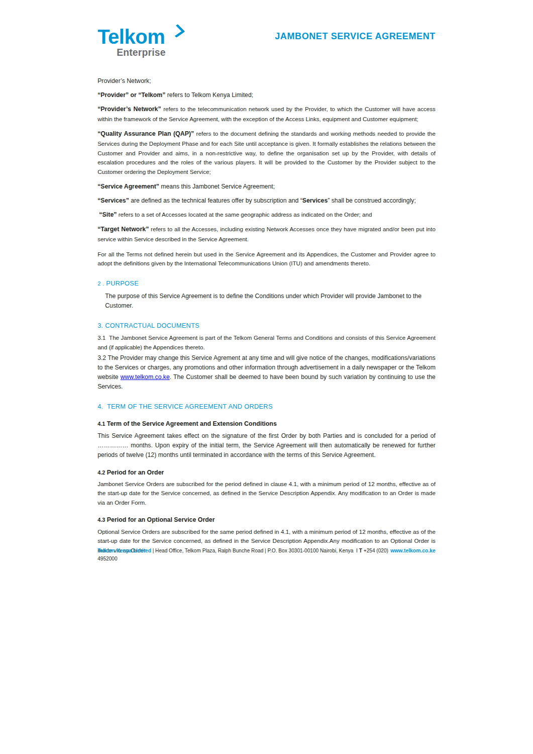Telkom
Enterprise
JAMBONET SERVICE AGREEMENT
Provider’s Network;
“Provider” or “Telkom” refers to Telkom Kenya Limited;
“Provider’s Network” refers to the telecommunication network used by the Provider, to which the Customer will have access within the framework of the Service Agreement, with the exception of the Access Links, equipment and Customer equipment;
“Quality Assurance Plan (QAP)” refers to the document defining the standards and working methods needed to provide the Services during the Deployment Phase and for each Site until acceptance is given. It formally establishes the relations between the Customer and Provider and aims, in a non-restrictive way, to define the organisation set up by the Provider, with details of escalation procedures and the roles of the various players. It will be provided to the Customer by the Provider subject to the Customer ordering the Deployment Service;
“Service Agreement” means this Jambonet Service Agreement;
“Services” are defined as the technical features offer by subscription and “Services” shall be construed accordingly;
“Site” refers to a set of Accesses located at the same geographic address as indicated on the Order; and
“Target Network” refers to all the Accesses, including existing Network Accesses once they have migrated and/or been put into service within Service described in the Service Agreement.
For all the Terms not defined herein but used in the Service Agreement and its Appendices, the Customer and Provider agree to adopt the definitions given by the International Telecommunications Union (ITU) and amendments thereto.
2 . PURPOSE
The purpose of this Service Agreement is to define the Conditions under which Provider will provide Jambonet to the Customer.
3. CONTRACTUAL DOCUMENTS
3.1 The Jambonet Service Agreement is part of the Telkom General Terms and Conditions and consists of this Service Agreement and (if applicable) the Appendices thereto.
3.2 The Provider may change this Service Agrement at any time and will give notice of the changes, modifications/variations to the Services or charges, any promotions and other information through advertisement in a daily newspaper or the Telkom website www.telkom.co.ke. The Customer shall be deemed to have been bound by such variation by continuing to use the Services.
4. TERM OF THE SERVICE AGREEMENT AND ORDERS
4.1 Term of the Service Agreement and Extension Conditions
This Service Agreement takes effect on the signature of the first Order by both Parties and is concluded for a period of …………… months. Upon expiry of the initial term, the Service Agreement will then automatically be renewed for further periods of twelve (12) months until terminated in accordance with the terms of this Service Agreement.
4.2 Period for an Order
Jambonet Service Orders are subscribed for the period defined in clause 4.1, with a minimum period of 12 months, effective as of the start-up date for the Service concerned, as defined in the Service Description Appendix. Any modification to an Order is made via an Order Form.
4.3 Period for an Optional Service Order
Optional Service Orders are subscribed for the same period defined in 4.1, with a minimum period of 12 months, effective as of the start-up date for the Service concerned, as defined in the Service Description Appendix.Any modification to an Optional Order is made via an Order
Telkom Kenya Limited | Head Office, Telkom Plaza, Ralph Bunche Road | P.O. Box 30301-00100 Nairobi, Kenya I T +254 (020) 4952000
www.telkom.co.ke